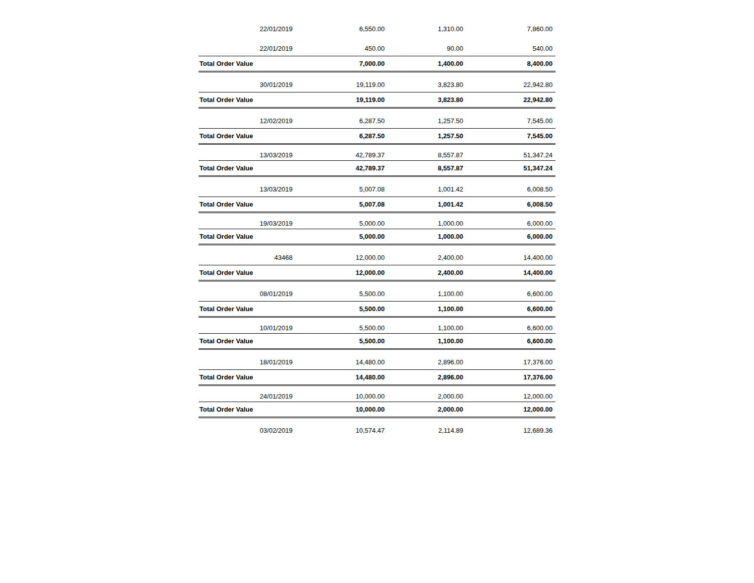| 22/01/2019 | 6,550.00 | 1,310.00 | 7,860.00 |
| 22/01/2019 | 450.00 | 90.00 | 540.00 |
| Total Order Value | 7,000.00 | 1,400.00 | 8,400.00 |
| 30/01/2019 | 19,119.00 | 3,823.80 | 22,942.80 |
| Total Order Value | 19,119.00 | 3,823.80 | 22,942.80 |
| 12/02/2019 | 6,287.50 | 1,257.50 | 7,545.00 |
| Total Order Value | 6,287.50 | 1,257.50 | 7,545.00 |
| 13/03/2019 | 42,789.37 | 8,557.87 | 51,347.24 |
| Total Order Value | 42,789.37 | 8,557.87 | 51,347.24 |
| 13/03/2019 | 5,007.08 | 1,001.42 | 6,008.50 |
| Total Order Value | 5,007.08 | 1,001.42 | 6,008.50 |
| 19/03/2019 | 5,000.00 | 1,000.00 | 6,000.00 |
| Total Order Value | 5,000.00 | 1,000.00 | 6,000.00 |
| 43468 | 12,000.00 | 2,400.00 | 14,400.00 |
| Total Order Value | 12,000.00 | 2,400.00 | 14,400.00 |
| 08/01/2019 | 5,500.00 | 1,100.00 | 6,600.00 |
| Total Order Value | 5,500.00 | 1,100.00 | 6,600.00 |
| 10/01/2019 | 5,500.00 | 1,100.00 | 6,600.00 |
| Total Order Value | 5,500.00 | 1,100.00 | 6,600.00 |
| 18/01/2019 | 14,480.00 | 2,896.00 | 17,376.00 |
| Total Order Value | 14,480.00 | 2,896.00 | 17,376.00 |
| 24/01/2019 | 10,000.00 | 2,000.00 | 12,000.00 |
| Total Order Value | 10,000.00 | 2,000.00 | 12,000.00 |
| 03/02/2019 | 10,574.47 | 2,114.89 | 12,689.36 |